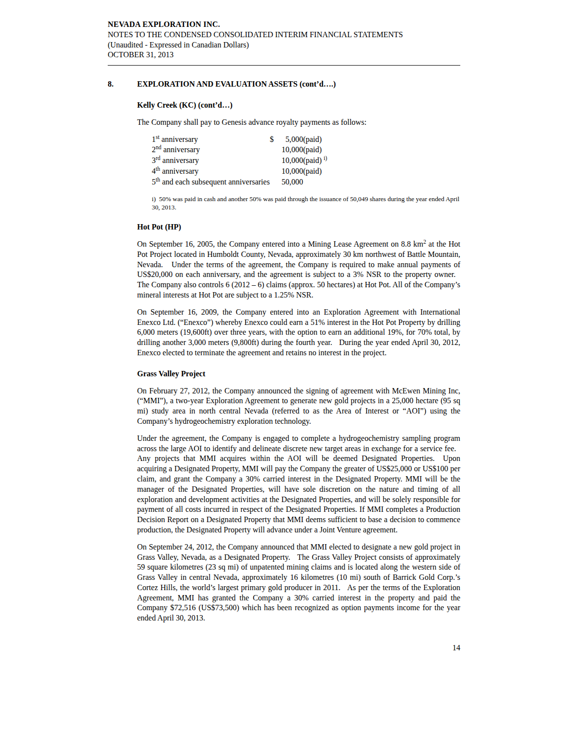NEVADA EXPLORATION INC.
NOTES TO THE CONDENSED CONSOLIDATED INTERIM FINANCIAL STATEMENTS
(Unaudited - Expressed in Canadian Dollars)
OCTOBER 31, 2013
8. EXPLORATION AND EVALUATION ASSETS (cont’d….)
Kelly Creek (KC) (cont’d…)
The Company shall pay to Genesis advance royalty payments as follows:
| 1 st anniversary | $ | 5,000 | (paid) |
| 2 nd anniversary | | 10,000 | (paid) |
| 3 rd anniversary | | 10,000 | (paid) i) |
| 4 th anniversary | | 10,000 | (paid) |
| 5 th and each subsequent anniversaries | | 50,000 | |
i) 50% was paid in cash and another 50% was paid through the issuance of 50,049 shares during the year ended April 30, 2013.
Hot Pot (HP)
On September 16, 2005, the Company entered into a Mining Lease Agreement on 8.8 km2 at the Hot Pot Project located in Humboldt County, Nevada, approximately 30 km northwest of Battle Mountain, Nevada. Under the terms of the agreement, the Company is required to make annual payments of US$20,000 on each anniversary, and the agreement is subject to a 3% NSR to the property owner. The Company also controls 6 (2012 – 6) claims (approx. 50 hectares) at Hot Pot. All of the Company’s mineral interests at Hot Pot are subject to a 1.25% NSR.
On September 16, 2009, the Company entered into an Exploration Agreement with International Enexco Ltd. (“Enexco”) whereby Enexco could earn a 51% interest in the Hot Pot Property by drilling 6,000 meters (19,600ft) over three years, with the option to earn an additional 19%, for 70% total, by drilling another 3,000 meters (9,800ft) during the fourth year. During the year ended April 30, 2012, Enexco elected to terminate the agreement and retains no interest in the project.
Grass Valley Project
On February 27, 2012, the Company announced the signing of agreement with McEwen Mining Inc, (“MMI”), a two-year Exploration Agreement to generate new gold projects in a 25,000 hectare (95 sq mi) study area in north central Nevada (referred to as the Area of Interest or “AOI”) using the Company’s hydrogeochemistry exploration technology.
Under the agreement, the Company is engaged to complete a hydrogeochemistry sampling program across the large AOI to identify and delineate discrete new target areas in exchange for a service fee. Any projects that MMI acquires within the AOI will be deemed Designated Properties. Upon acquiring a Designated Property, MMI will pay the Company the greater of US$25,000 or US$100 per claim, and grant the Company a 30% carried interest in the Designated Property. MMI will be the manager of the Designated Properties, will have sole discretion on the nature and timing of all exploration and development activities at the Designated Properties, and will be solely responsible for payment of all costs incurred in respect of the Designated Properties. If MMI completes a Production Decision Report on a Designated Property that MMI deems sufficient to base a decision to commence production, the Designated Property will advance under a Joint Venture agreement.
On September 24, 2012, the Company announced that MMI elected to designate a new gold project in Grass Valley, Nevada, as a Designated Property. The Grass Valley Project consists of approximately 59 square kilometres (23 sq mi) of unpatented mining claims and is located along the western side of Grass Valley in central Nevada, approximately 16 kilometres (10 mi) south of Barrick Gold Corp.’s Cortez Hills, the world’s largest primary gold producer in 2011. As per the terms of the Exploration Agreement, MMI has granted the Company a 30% carried interest in the property and paid the Company $72,516 (US$73,500) which has been recognized as option payments income for the year ended April 30, 2013.
14